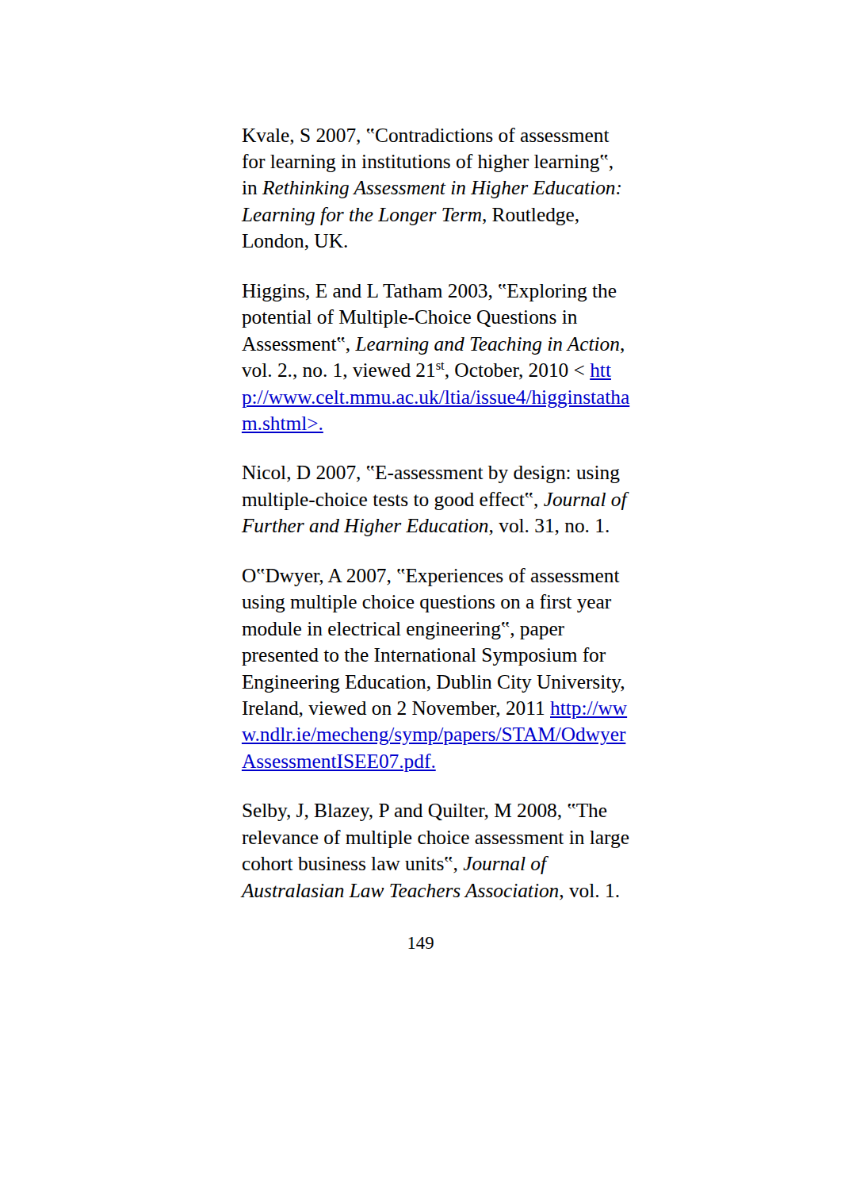Kvale, S 2007, ‟Contradictions of assessment for learning in institutions of higher learning‟, in Rethinking Assessment in Higher Education: Learning for the Longer Term, Routledge, London, UK.
Higgins, E and L Tatham 2003, ‟Exploring the potential of Multiple-Choice Questions in Assessment‟, Learning and Teaching in Action, vol. 2., no. 1, viewed 21st, October, 2010 < http://www.celt.mmu.ac.uk/ltia/issue4/higginstatham.shtml>.
Nicol, D 2007, ‟E-assessment by design: using multiple-choice tests to good effect‟, Journal of Further and Higher Education, vol. 31, no. 1.
O‟Dwyer, A 2007, ‟Experiences of assessment using multiple choice questions on a first year module in electrical engineering‟, paper presented to the International Symposium for Engineering Education, Dublin City University, Ireland, viewed on 2 November, 2011 http://www.ndlr.ie/mecheng/symp/papers/STAM/OdwyerAssessmentISEE07.pdf.
Selby, J, Blazey, P and Quilter, M 2008, ‟The relevance of multiple choice assessment in large cohort business law units‟, Journal of Australasian Law Teachers Association, vol. 1.
149